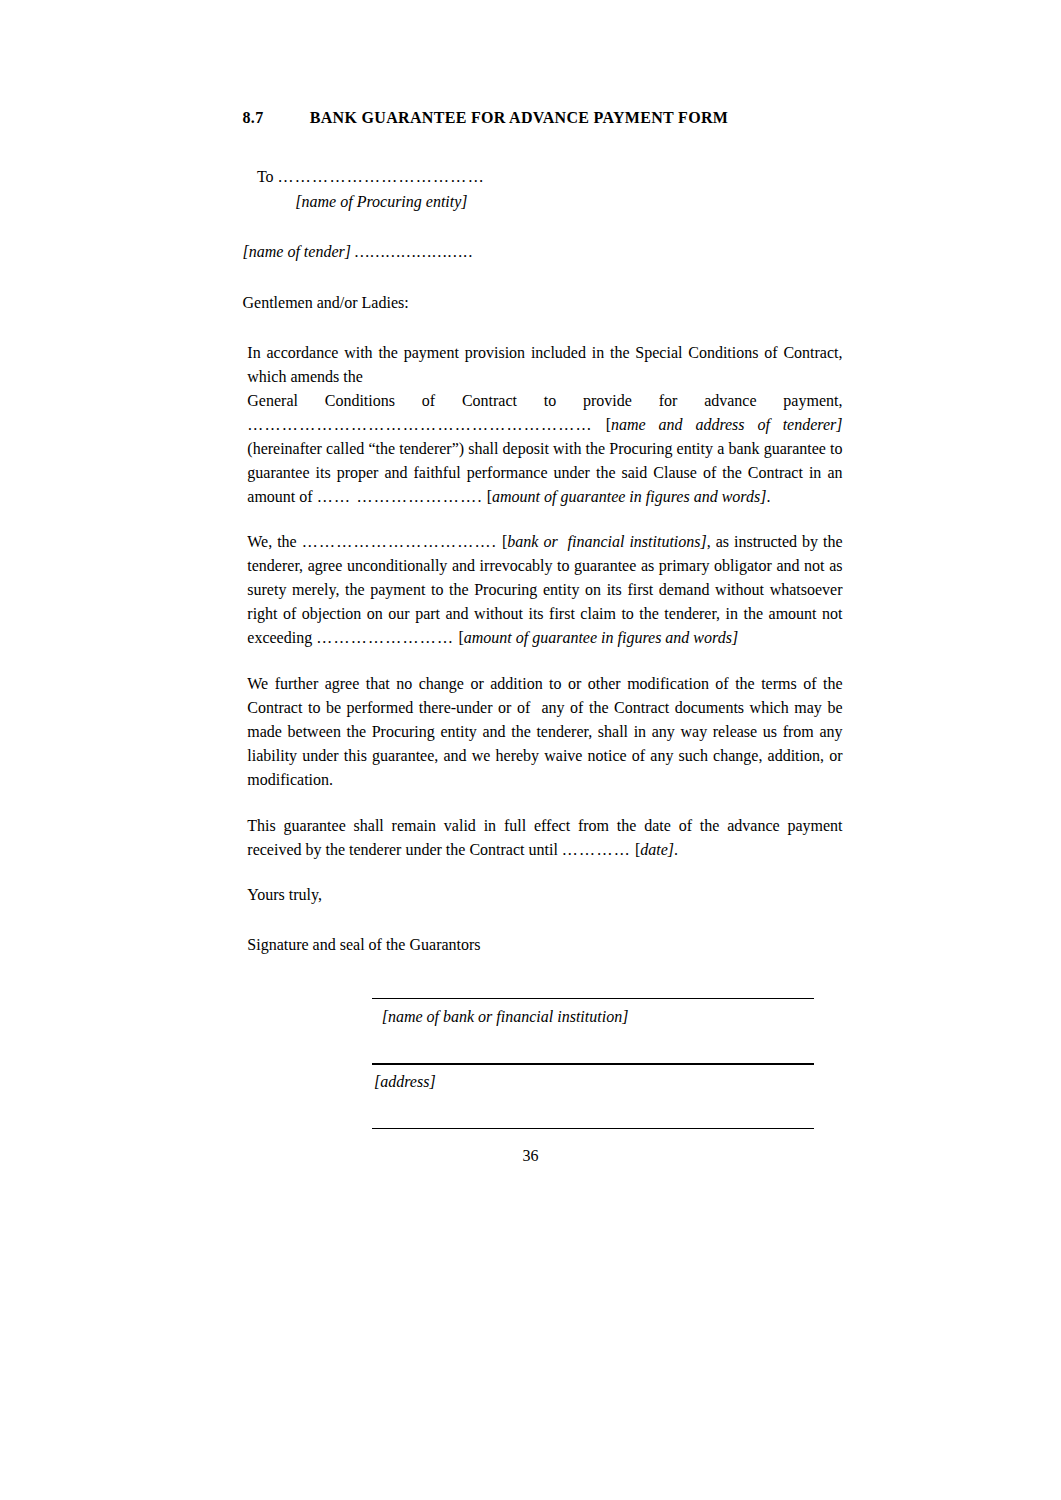8.7 BANK GUARANTEE FOR ADVANCE PAYMENT FORM
To ………………………………
[name of Procuring entity]
[name of tender] …………………..
Gentlemen and/or Ladies:
In accordance with the payment provision included in the Special Conditions of Contract, which amends the
General Conditions of Contract to provide for advance payment, …………………………………………………… [name and address of tenderer](hereinafter called “the tenderer”) shall deposit with the Procuring entity a bank guarantee to guarantee its proper and faithful performance under the said Clause of the Contract in an amount of …… …………………. [amount of guarantee in figures and words].
We, the ……………………………. [bank or financial institutions], as instructed by the tenderer, agree unconditionally and irrevocably to guarantee as primary obligator and not as surety merely, the payment to the Procuring entity on its first demand without whatsoever right of objection on our part and without its first claim to the tenderer, in the amount not exceeding …………………… [amount of guarantee in figures and words]
We further agree that no change or addition to or other modification of the terms of the Contract to be performed there-under or of any of the Contract documents which may be made between the Procuring entity and the tenderer, shall in any way release us from any liability under this guarantee, and we hereby waive notice of any such change, addition, or modification.
This guarantee shall remain valid in full effect from the date of the advance payment received by the tenderer under the Contract until ………… [date].
Yours truly,
Signature and seal of the Guarantors
[name of bank or financial institution]
[address]
36